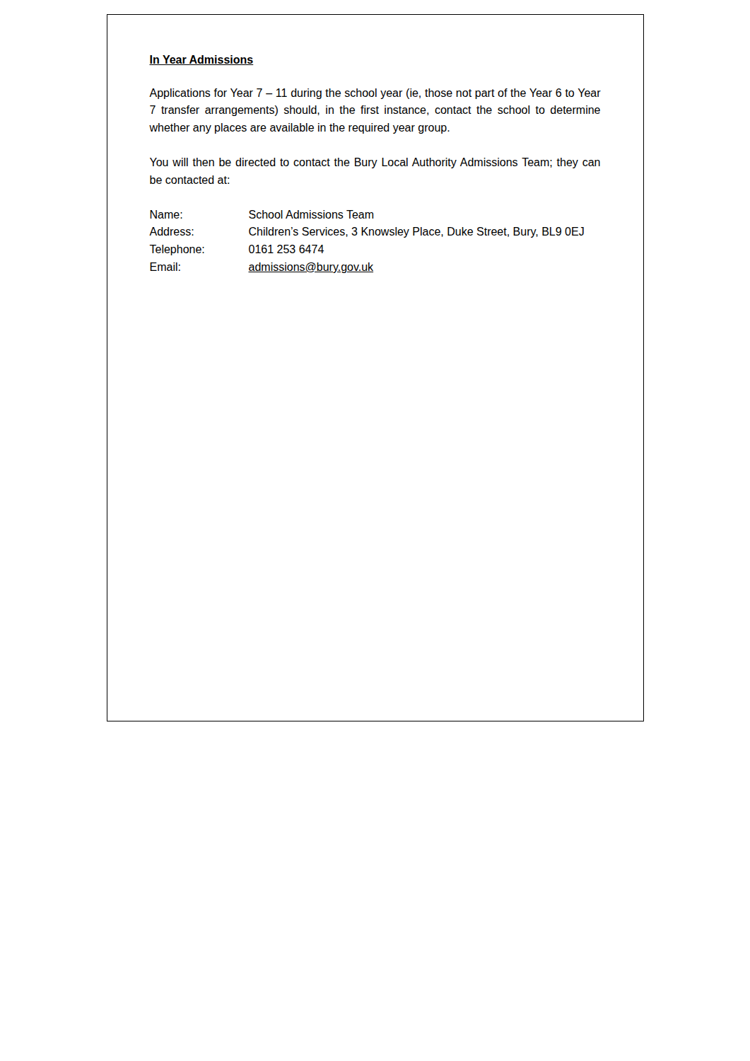In Year Admissions
Applications for Year 7 – 11 during the school year (ie, those not part of the Year 6 to Year 7 transfer arrangements) should, in the first instance, contact the school to determine whether any places are available in the required year group.
You will then be directed to contact the Bury Local Authority Admissions Team; they can be contacted at:
| Name: | School Admissions Team |
| Address: | Children’s Services, 3 Knowsley Place, Duke Street, Bury, BL9 0EJ |
| Telephone: | 0161 253 6474 |
| Email: | admissions@bury.gov.uk |